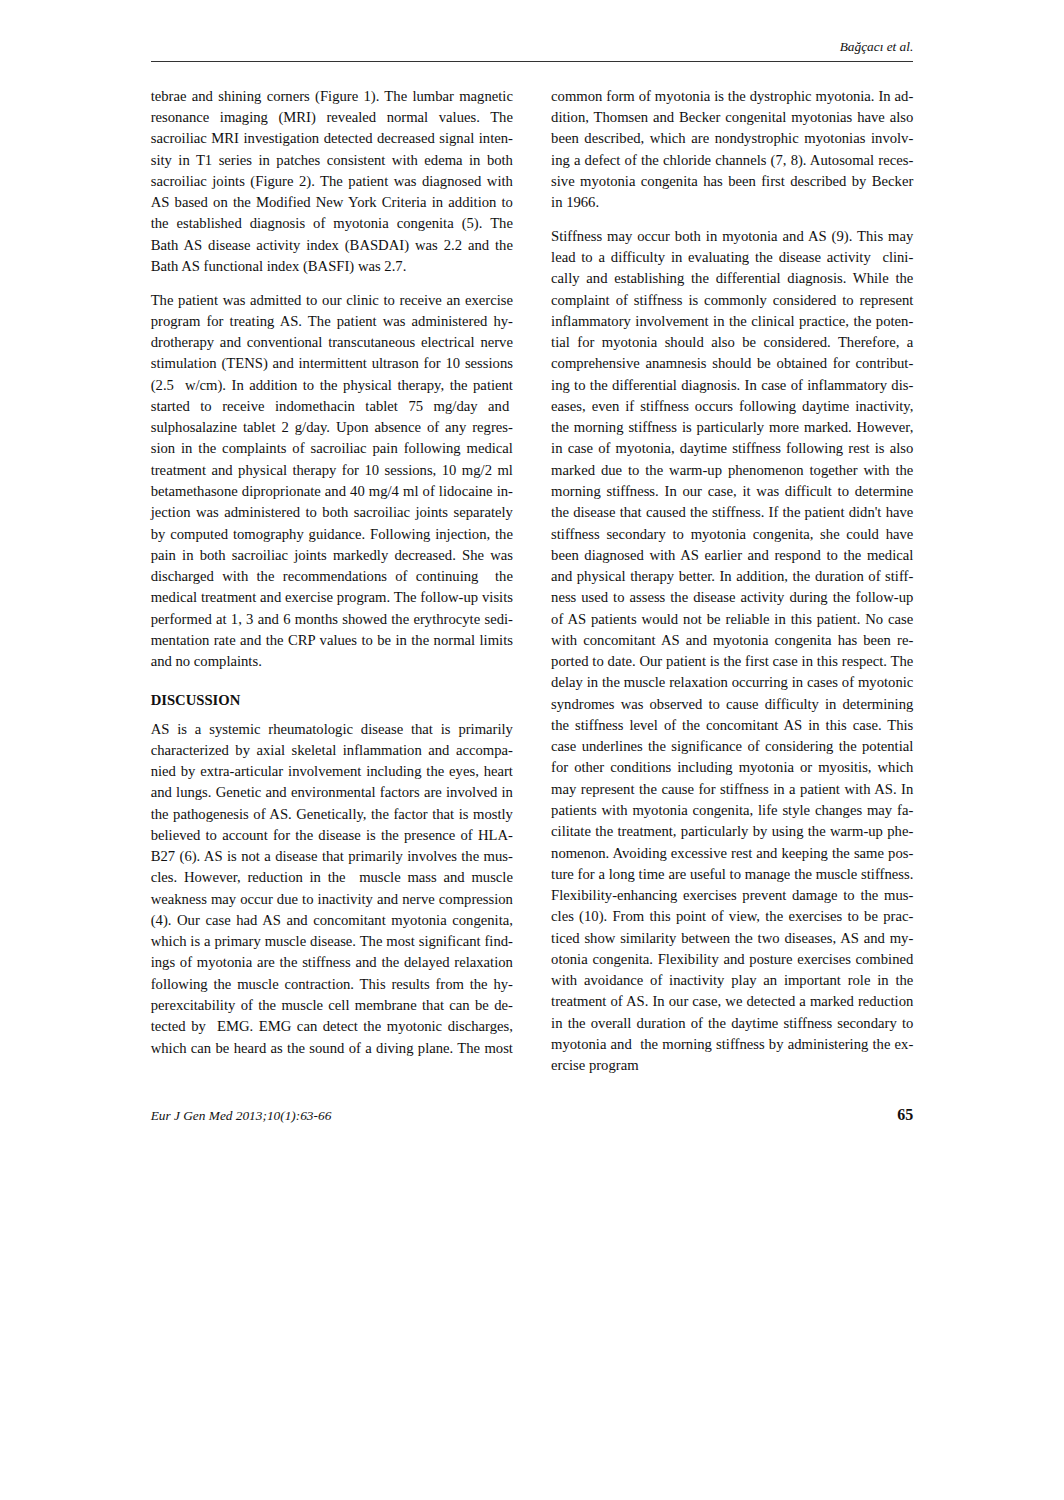Bağçacı et al.
tebrae and shining corners (Figure 1). The lumbar magnetic resonance imaging (MRI) revealed normal values. The sacroiliac MRI investigation detected decreased signal intensity in T1 series in patches consistent with edema in both sacroiliac joints (Figure 2). The patient was diagnosed with AS based on the Modified New York Criteria in addition to the established diagnosis of myotonia congenita (5). The Bath AS disease activity index (BASDAI) was 2.2 and the Bath AS functional index (BASFI) was 2.7.
The patient was admitted to our clinic to receive an exercise program for treating AS. The patient was administered hydrotherapy and conventional transcutaneous electrical nerve stimulation (TENS) and intermittent ultrason for 10 sessions (2.5 w/cm). In addition to the physical therapy, the patient started to receive indomethacin tablet 75 mg/day and sulphosalazine tablet 2 g/day. Upon absence of any regression in the complaints of sacroiliac pain following medical treatment and physical therapy for 10 sessions, 10 mg/2 ml betamethasone diproprionate and 40 mg/4 ml of lidocaine injection was administered to both sacroiliac joints separately by computed tomography guidance. Following injection, the pain in both sacroiliac joints markedly decreased. She was discharged with the recommendations of continuing the medical treatment and exercise program. The follow-up visits performed at 1, 3 and 6 months showed the erythrocyte sedimentation rate and the CRP values to be in the normal limits and no complaints.
Discussion
AS is a systemic rheumatologic disease that is primarily characterized by axial skeletal inflammation and accompanied by extra-articular involvement including the eyes, heart and lungs. Genetic and environmental factors are involved in the pathogenesis of AS. Genetically, the factor that is mostly believed to account for the disease is the presence of HLA-B27 (6). AS is not a disease that primarily involves the muscles. However, reduction in the muscle mass and muscle weakness may occur due to inactivity and nerve compression (4). Our case had AS and concomitant myotonia congenita, which is a primary muscle disease. The most significant findings of myotonia are the stiffness and the delayed relaxation following the muscle contraction. This results from the hyperexcitability of the muscle cell membrane that can be detected by EMG. EMG can detect the myotonic discharges, which can be heard as the sound of a diving plane. The most common form of myotonia is the dystrophic myotonia. In addition, Thomsen and Becker congenital myotonias have also been described, which are nondystrophic myotonias involving a defect of the chloride channels (7, 8). Autosomal recessive myotonia congenita has been first described by Becker in 1966.
Stiffness may occur both in myotonia and AS (9). This may lead to a difficulty in evaluating the disease activity clinically and establishing the differential diagnosis. While the complaint of stiffness is commonly considered to represent inflammatory involvement in the clinical practice, the potential for myotonia should also be considered. Therefore, a comprehensive anamnesis should be obtained for contributing to the differential diagnosis. In case of inflammatory diseases, even if stiffness occurs following daytime inactivity, the morning stiffness is particularly more marked. However, in case of myotonia, daytime stiffness following rest is also marked due to the warm-up phenomenon together with the morning stiffness. In our case, it was difficult to determine the disease that caused the stiffness. If the patient didn't have stiffness secondary to myotonia congenita, she could have been diagnosed with AS earlier and respond to the medical and physical therapy better. In addition, the duration of stiffness used to assess the disease activity during the follow-up of AS patients would not be reliable in this patient. No case with concomitant AS and myotonia congenita has been reported to date. Our patient is the first case in this respect. The delay in the muscle relaxation occurring in cases of myotonic syndromes was observed to cause difficulty in determining the stiffness level of the concomitant AS in this case. This case underlines the significance of considering the potential for other conditions including myotonia or myositis, which may represent the cause for stiffness in a patient with AS. In patients with myotonia congenita, life style changes may facilitate the treatment, particularly by using the warm-up phenomenon. Avoiding excessive rest and keeping the same posture for a long time are useful to manage the muscle stiffness. Flexibility-enhancing exercises prevent damage to the muscles (10). From this point of view, the exercises to be practiced show similarity between the two diseases, AS and myotonia congenita. Flexibility and posture exercises combined with avoidance of inactivity play an important role in the treatment of AS. In our case, we detected a marked reduction in the overall duration of the daytime stiffness secondary to myotonia and the morning stiffness by administering the exercise program
Eur J Gen Med 2013;10(1):63-66 65